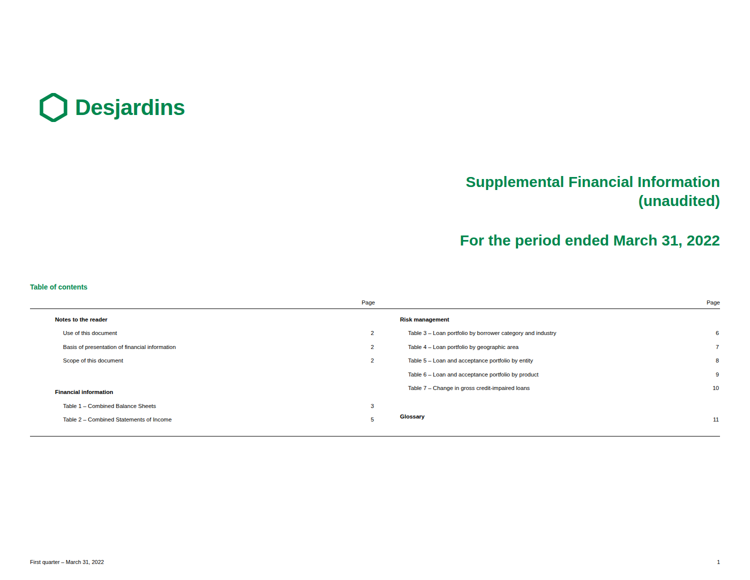Desjardins
Supplemental Financial Information
(unaudited)
For the period ended March 31, 2022
Table of contents
| | Page | | Page |
| --- | --- | --- | --- |
| Notes to the reader | | Risk management | |
| Use of this document | 2 | Table 3 – Loan portfolio by borrower category and industry | 6 |
| Basis of presentation of financial information | 2 | Table 4 – Loan portfolio by geographic area | 7 |
| Scope of this document | 2 | Table 5 – Loan and acceptance portfolio by entity | 8 |
| | | Table 6 – Loan and acceptance portfolio by product | 9 |
| Financial information | | Table 7 – Change in gross credit-impaired loans | 10 |
| Table 1 – Combined Balance Sheets | 3 | | |
| Table 2 – Combined Statements of Income | 5 | Glossary | 11 |
First quarter – March 31, 2022 1